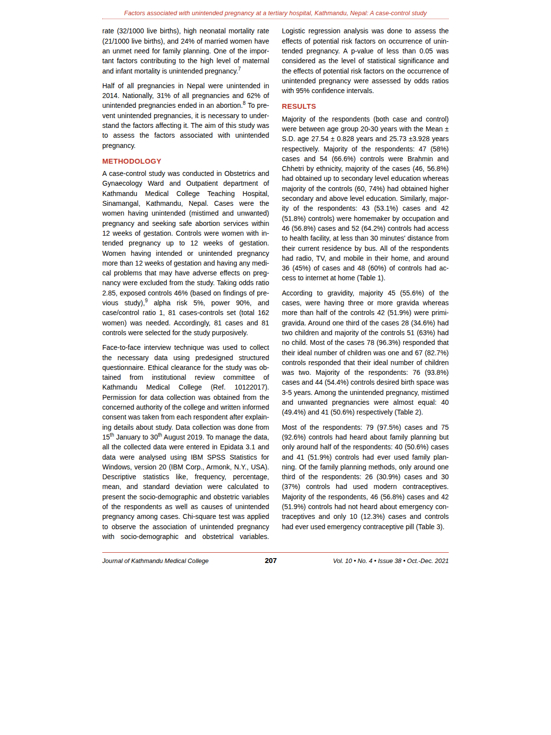Factors associated with unintended pregnancy at a tertiary hospital, Kathmandu, Nepal: A case-control study
rate (32/1000 live births), high neonatal mortality rate (21/1000 live births), and 24% of married women have an unmet need for family planning. One of the important factors contributing to the high level of maternal and infant mortality is unintended pregnancy.7
Half of all pregnancies in Nepal were unintended in 2014. Nationally, 31% of all pregnancies and 62% of unintended pregnancies ended in an abortion.8 To prevent unintended pregnancies, it is necessary to understand the factors affecting it. The aim of this study was to assess the factors associated with unintended pregnancy.
METHODOLOGY
A case-control study was conducted in Obstetrics and Gynaecology Ward and Outpatient department of Kathmandu Medical College Teaching Hospital, Sinamangal, Kathmandu, Nepal. Cases were the women having unintended (mistimed and unwanted) pregnancy and seeking safe abortion services within 12 weeks of gestation. Controls were women with intended pregnancy up to 12 weeks of gestation. Women having intended or unintended pregnancy more than 12 weeks of gestation and having any medical problems that may have adverse effects on pregnancy were excluded from the study. Taking odds ratio 2.85, exposed controls 46% (based on findings of previous study),9 alpha risk 5%, power 90%, and case/control ratio 1, 81 cases-controls set (total 162 women) was needed. Accordingly, 81 cases and 81 controls were selected for the study purposively.
Face-to-face interview technique was used to collect the necessary data using predesigned structured questionnaire. Ethical clearance for the study was obtained from institutional review committee of Kathmandu Medical College (Ref. 10122017). Permission for data collection was obtained from the concerned authority of the college and written informed consent was taken from each respondent after explaining details about study. Data collection was done from 15th January to 30th August 2019. To manage the data, all the collected data were entered in Epidata 3.1 and data were analysed using IBM SPSS Statistics for Windows, version 20 (IBM Corp., Armonk, N.Y., USA). Descriptive statistics like, frequency, percentage, mean, and standard deviation were calculated to present the socio-demographic and obstetric variables of the respondents as well as causes of unintended pregnancy among cases. Chi-square test was applied to observe the association of unintended pregnancy with socio-demographic and obstetrical variables. Logistic regression analysis was done to assess the effects of potential risk factors on occurrence of unintended pregnancy. A p-value of less than 0.05 was considered as the level of statistical significance and the effects of potential risk factors on the occurrence of unintended pregnancy were assessed by odds ratios with 95% confidence intervals.
RESULTS
Majority of the respondents (both case and control) were between age group 20-30 years with the Mean ± S.D. age 27.54 ± 0.828 years and 25.73 ±3.928 years respectively. Majority of the respondents: 47 (58%) cases and 54 (66.6%) controls were Brahmin and Chhetri by ethnicity, majority of the cases (46, 56.8%) had obtained up to secondary level education whereas majority of the controls (60, 74%) had obtained higher secondary and above level education. Similarly, majority of the respondents: 43 (53.1%) cases and 42 (51.8%) controls) were homemaker by occupation and 46 (56.8%) cases and 52 (64.2%) controls had access to health facility, at less than 30 minutes' distance from their current residence by bus. All of the respondents had radio, TV, and mobile in their home, and around 36 (45%) of cases and 48 (60%) of controls had access to internet at home (Table 1).
According to gravidity, majority 45 (55.6%) of the cases, were having three or more gravida whereas more than half of the controls 42 (51.9%) were primigravida. Around one third of the cases 28 (34.6%) had two children and majority of the controls 51 (63%) had no child. Most of the cases 78 (96.3%) responded that their ideal number of children was one and 67 (82.7%) controls responded that their ideal number of children was two. Majority of the respondents: 76 (93.8%) cases and 44 (54.4%) controls desired birth space was 3-5 years. Among the unintended pregnancy, mistimed and unwanted pregnancies were almost equal: 40 (49.4%) and 41 (50.6%) respectively (Table 2).
Most of the respondents: 79 (97.5%) cases and 75 (92.6%) controls had heard about family planning but only around half of the respondents: 40 (50.6%) cases and 41 (51.9%) controls had ever used family planning. Of the family planning methods, only around one third of the respondents: 26 (30.9%) cases and 30 (37%) controls had used modern contraceptives. Majority of the respondents, 46 (56.8%) cases and 42 (51.9%) controls had not heard about emergency contraceptives and only 10 (12.3%) cases and controls had ever used emergency contraceptive pill (Table 3).
Journal of Kathmandu Medical College
207
Vol. 10 • No. 4 • Issue 38 • Oct.-Dec. 2021